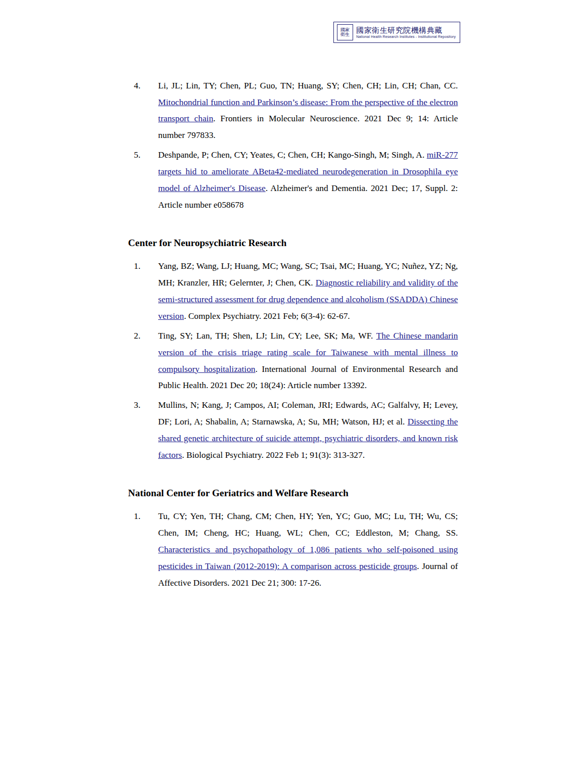國家
衛生
國家衛生研究院機構典藏
National Health Research Institutes - Institutional Repository
4. Li, JL; Lin, TY; Chen, PL; Guo, TN; Huang, SY; Chen, CH; Lin, CH; Chan, CC. Mitochondrial function and Parkinson’s disease: From the perspective of the electron transport chain. Frontiers in Molecular Neuroscience. 2021 Dec 9; 14: Article number 797833.
5. Deshpande, P; Chen, CY; Yeates, C; Chen, CH; Kango-Singh, M; Singh, A. miR-277 targets hid to ameliorate ABeta42-mediated neurodegeneration in Drosophila eye model of Alzheimer's Disease. Alzheimer's and Dementia. 2021 Dec; 17, Suppl. 2: Article number e058678
Center for Neuropsychiatric Research
1. Yang, BZ; Wang, LJ; Huang, MC; Wang, SC; Tsai, MC; Huang, YC; Nuñez, YZ; Ng, MH; Kranzler, HR; Gelernter, J; Chen, CK. Diagnostic reliability and validity of the semi-structured assessment for drug dependence and alcoholism (SSADDA) Chinese version. Complex Psychiatry. 2021 Feb; 6(3-4): 62-67.
2. Ting, SY; Lan, TH; Shen, LJ; Lin, CY; Lee, SK; Ma, WF. The Chinese mandarin version of the crisis triage rating scale for Taiwanese with mental illness to compulsory hospitalization. International Journal of Environmental Research and Public Health. 2021 Dec 20; 18(24): Article number 13392.
3. Mullins, N; Kang, J; Campos, AI; Coleman, JRI; Edwards, AC; Galfalvy, H; Levey, DF; Lori, A; Shabalin, A; Starnawska, A; Su, MH; Watson, HJ; et al. Dissecting the shared genetic architecture of suicide attempt, psychiatric disorders, and known risk factors. Biological Psychiatry. 2022 Feb 1; 91(3): 313-327.
National Center for Geriatrics and Welfare Research
1. Tu, CY; Yen, TH; Chang, CM; Chen, HY; Yen, YC; Guo, MC; Lu, TH; Wu, CS; Chen, IM; Cheng, HC; Huang, WL; Chen, CC; Eddleston, M; Chang, SS. Characteristics and psychopathology of 1,086 patients who self-poisoned using pesticides in Taiwan (2012-2019): A comparison across pesticide groups. Journal of Affective Disorders. 2021 Dec 21; 300: 17-26.